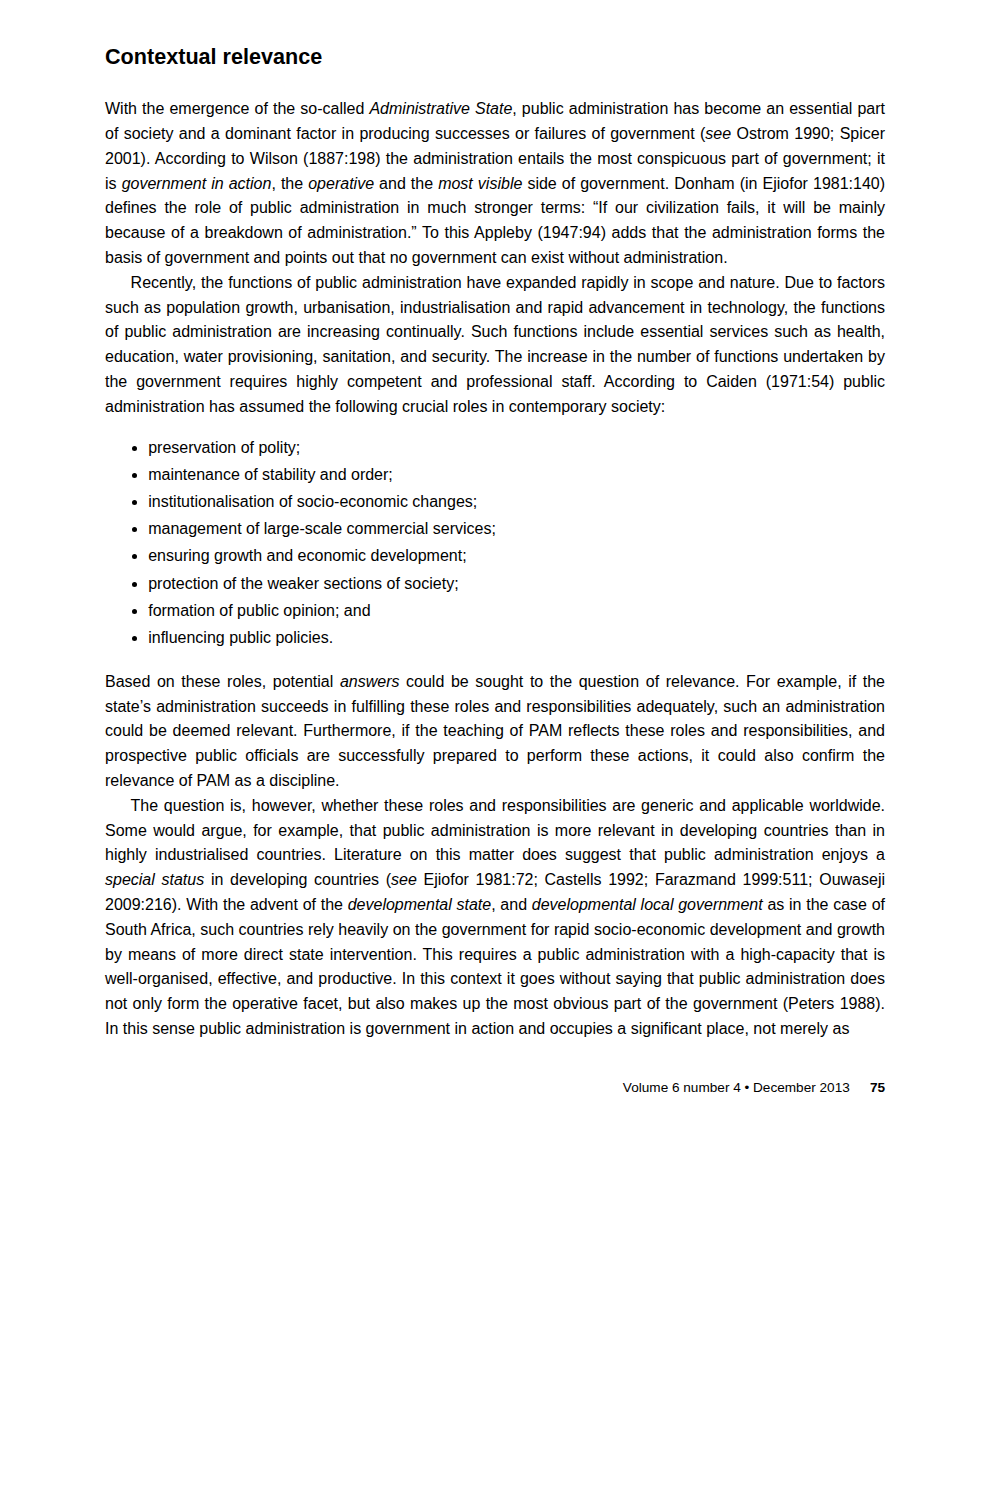Contextual relevance
With the emergence of the so-called Administrative State, public administration has become an essential part of society and a dominant factor in producing successes or failures of government (see Ostrom 1990; Spicer 2001). According to Wilson (1887:198) the administration entails the most conspicuous part of government; it is government in action, the operative and the most visible side of government. Donham (in Ejiofor 1981:140) defines the role of public administration in much stronger terms: “If our civilization fails, it will be mainly because of a breakdown of administration.” To this Appleby (1947:94) adds that the administration forms the basis of government and points out that no government can exist without administration.
Recently, the functions of public administration have expanded rapidly in scope and nature. Due to factors such as population growth, urbanisation, industrialisation and rapid advancement in technology, the functions of public administration are increasing continually. Such functions include essential services such as health, education, water provisioning, sanitation, and security. The increase in the number of functions undertaken by the government requires highly competent and professional staff. According to Caiden (1971:54) public administration has assumed the following crucial roles in contemporary society:
preservation of polity;
maintenance of stability and order;
institutionalisation of socio-economic changes;
management of large-scale commercial services;
ensuring growth and economic development;
protection of the weaker sections of society;
formation of public opinion; and
influencing public policies.
Based on these roles, potential answers could be sought to the question of relevance. For example, if the state’s administration succeeds in fulfilling these roles and responsibilities adequately, such an administration could be deemed relevant. Furthermore, if the teaching of PAM reflects these roles and responsibilities, and prospective public officials are successfully prepared to perform these actions, it could also confirm the relevance of PAM as a discipline.
The question is, however, whether these roles and responsibilities are generic and applicable worldwide. Some would argue, for example, that public administration is more relevant in developing countries than in highly industrialised countries. Literature on this matter does suggest that public administration enjoys a special status in developing countries (see Ejiofor 1981:72; Castells 1992; Farazmand 1999:511; Ouwaseji 2009:216). With the advent of the developmental state, and developmental local government as in the case of South Africa, such countries rely heavily on the government for rapid socio-economic development and growth by means of more direct state intervention. This requires a public administration with a high-capacity that is well-organised, effective, and productive. In this context it goes without saying that public administration does not only form the operative facet, but also makes up the most obvious part of the government (Peters 1988). In this sense public administration is government in action and occupies a significant place, not merely as
Volume 6 number 4 • December 2013 75